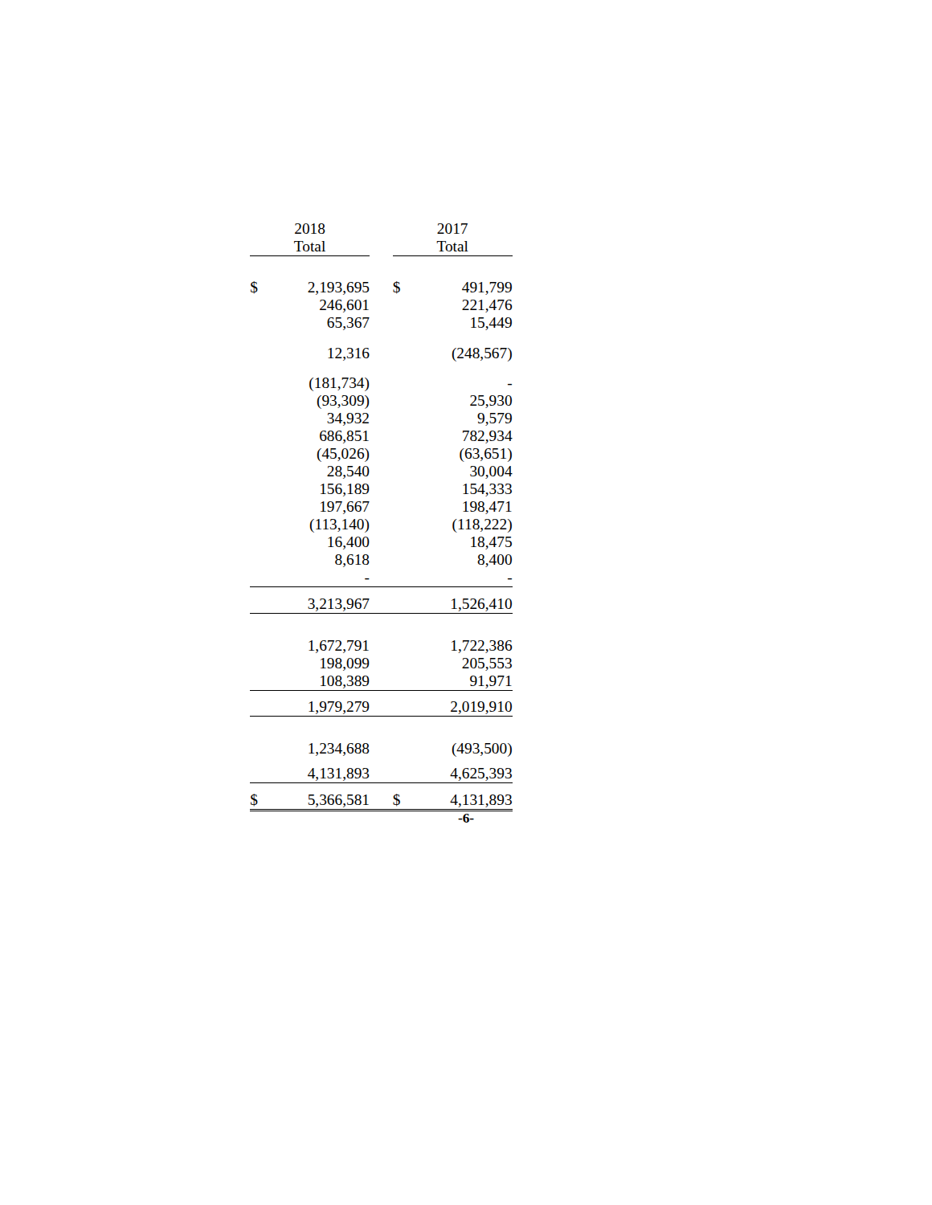| 2018 | | 2017 |
| Total | | Total |
| $ | 2,193,695 | | $ | 491,799 |
| | 246,601 | | | 221,476 |
| | 65,367 | | | 15,449 |
| | 12,316 | | | (248,567) |
| | (181,734) | | | - |
| | (93,309) | | | 25,930 |
| | 34,932 | | | 9,579 |
| | 686,851 | | | 782,934 |
| | (45,026) | | | (63,651) |
| | 28,540 | | | 30,004 |
| | 156,189 | | | 154,333 |
| | 197,667 | | | 198,471 |
| | (113,140) | | | (118,222) |
| | 16,400 | | | 18,475 |
| | 8,618 | | | 8,400 |
| | - | | | - |
| | 3,213,967 | | | 1,526,410 |
| | 1,672,791 | | | 1,722,386 |
| | 198,099 | | | 205,553 |
| | 108,389 | | | 91,971 |
| | 1,979,279 | | | 2,019,910 |
| | 1,234,688 | | | (493,500) |
| | 4,131,893 | | | 4,625,393 |
| $ | 5,366,581 | | $ | 4,131,893 |
-6-